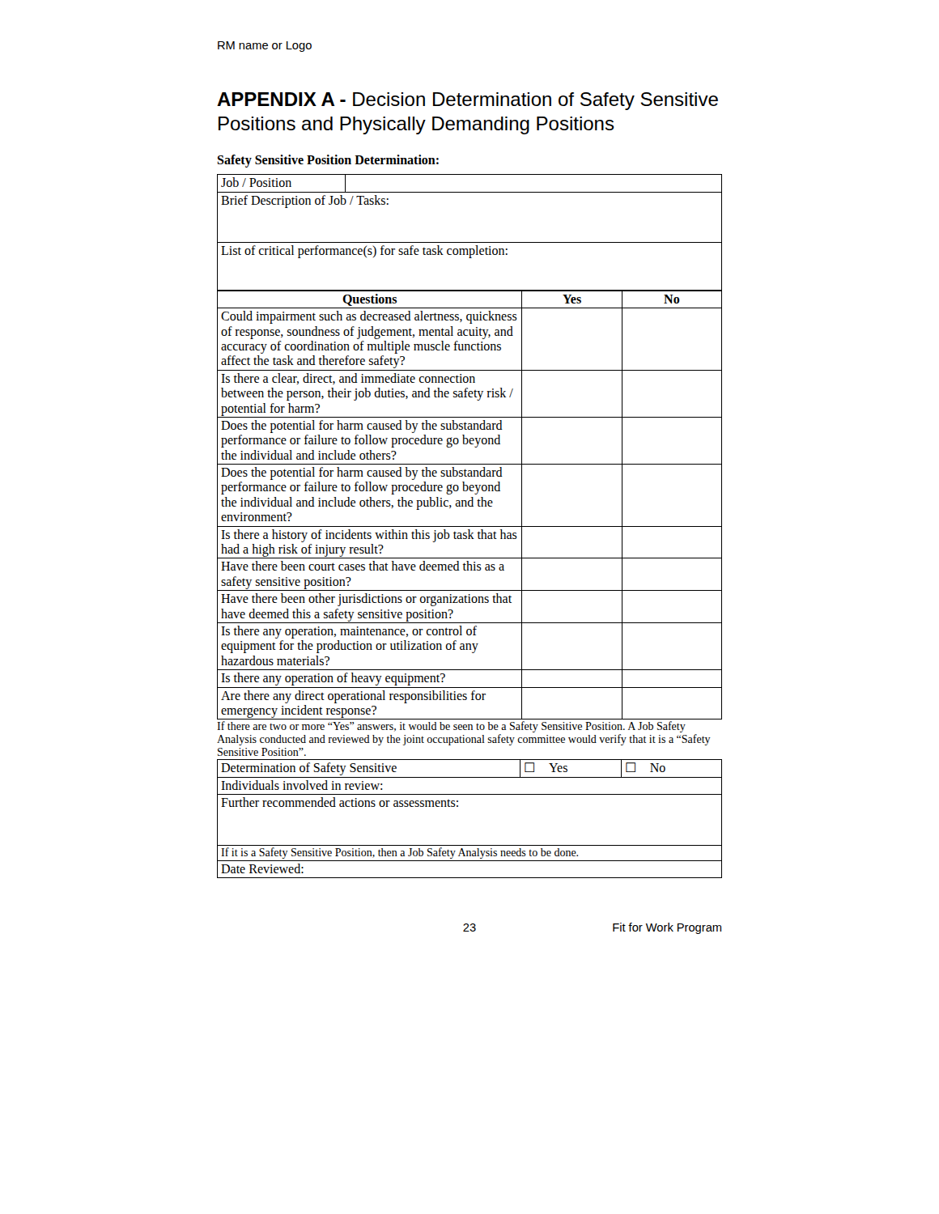RM name or Logo
APPENDIX A - Decision Determination of Safety Sensitive Positions and Physically Demanding Positions
Safety Sensitive Position Determination:
| Job / Position | |
| Brief Description of Job / Tasks: |
| List of critical performance(s) for safe task completion: |
| Questions | Yes | No |
| --- | --- | --- |
| Could impairment such as decreased alertness, quickness of response, soundness of judgement, mental acuity, and accuracy of coordination of multiple muscle functions affect the task and therefore safety? | | |
| Is there a clear, direct, and immediate connection between the person, their job duties, and the safety risk / potential for harm? | | |
| Does the potential for harm caused by the substandard performance or failure to follow procedure go beyond the individual and include others? | | |
| Does the potential for harm caused by the substandard performance or failure to follow procedure go beyond the individual and include others, the public, and the environment? | | |
| Is there a history of incidents within this job task that has had a high risk of injury result? | | |
| Have there been court cases that have deemed this as a safety sensitive position? | | |
| Have there been other jurisdictions or organizations that have deemed this a safety sensitive position? | | |
| Is there any operation, maintenance, or control of equipment for the production or utilization of any hazardous materials? | | |
| Is there any operation of heavy equipment? | | |
| Are there any direct operational responsibilities for emergency incident response? | | |
If there are two or more “Yes” answers, it would be seen to be a Safety Sensitive Position. A Job Safety Analysis conducted and reviewed by the joint occupational safety committee would verify that it is a “Safety Sensitive Position”.
| Determination of Safety Sensitive | ☐ Yes | ☐ No |
| Individuals involved in review: |
| Further recommended actions or assessments: |
| If it is a Safety Sensitive Position, then a Job Safety Analysis needs to be done. |
| Date Reviewed: |
23
Fit for Work Program